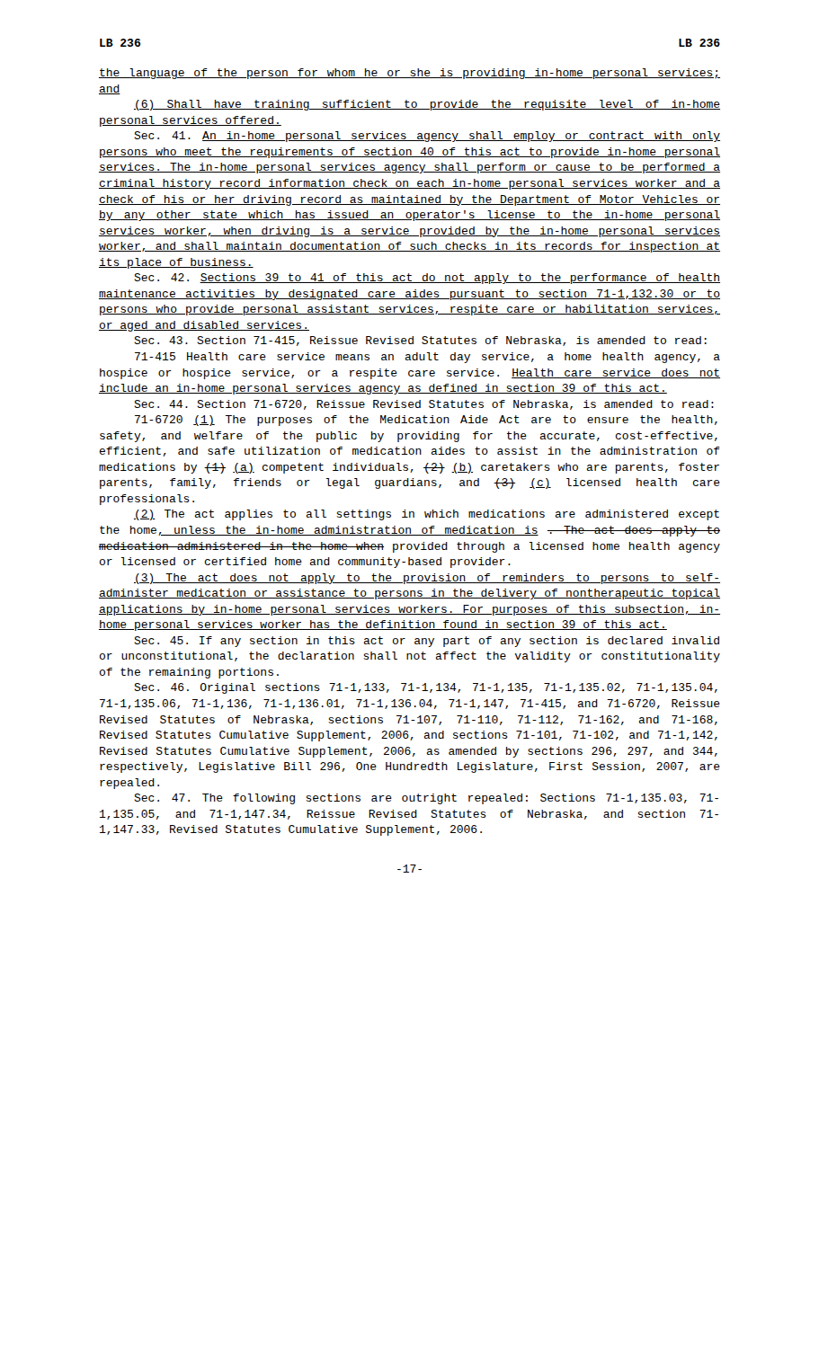LB 236 LB 236
the language of the person for whom he or she is providing in-home personal services; and
(6) Shall have training sufficient to provide the requisite level of in-home personal services offered.
Sec. 41. An in-home personal services agency shall employ or contract with only persons who meet the requirements of section 40 of this act to provide in-home personal services. The in-home personal services agency shall perform or cause to be performed a criminal history record information check on each in-home personal services worker and a check of his or her driving record as maintained by the Department of Motor Vehicles or by any other state which has issued an operator's license to the in-home personal services worker, when driving is a service provided by the in-home personal services worker, and shall maintain documentation of such checks in its records for inspection at its place of business.
Sec. 42. Sections 39 to 41 of this act do not apply to the performance of health maintenance activities by designated care aides pursuant to section 71-1,132.30 or to persons who provide personal assistant services, respite care or habilitation services, or aged and disabled services.
Sec. 43. Section 71-415, Reissue Revised Statutes of Nebraska, is amended to read:
71-415 Health care service means an adult day service, a home health agency, a hospice or hospice service, or a respite care service. Health care service does not include an in-home personal services agency as defined in section 39 of this act.
Sec. 44. Section 71-6720, Reissue Revised Statutes of Nebraska, is amended to read:
71-6720 (1) The purposes of the Medication Aide Act are to ensure the health, safety, and welfare of the public by providing for the accurate, cost-effective, efficient, and safe utilization of medication aides to assist in the administration of medications by (1) (a) competent individuals, (2) (b) caretakers who are parents, foster parents, family, friends or legal guardians, and (3) (c) licensed health care professionals.
(2) The act applies to all settings in which medications are administered except the home, unless the in-home administration of medication is . The act does apply to medication administered in the home when provided through a licensed home health agency or licensed or certified home and community-based provider.
(3) The act does not apply to the provision of reminders to persons to self-administer medication or assistance to persons in the delivery of nontherapeutic topical applications by in-home personal services workers. For purposes of this subsection, in-home personal services worker has the definition found in section 39 of this act.
Sec. 45. If any section in this act or any part of any section is declared invalid or unconstitutional, the declaration shall not affect the validity or constitutionality of the remaining portions.
Sec. 46. Original sections 71-1,133, 71-1,134, 71-1,135, 71-1,135.02, 71-1,135.04, 71-1,135.06, 71-1,136, 71-1,136.01, 71-1,136.04, 71-1,147, 71-415, and 71-6720, Reissue Revised Statutes of Nebraska, sections 71-107, 71-110, 71-112, 71-162, and 71-168, Revised Statutes Cumulative Supplement, 2006, and sections 71-101, 71-102, and 71-1,142, Revised Statutes Cumulative Supplement, 2006, as amended by sections 296, 297, and 344, respectively, Legislative Bill 296, One Hundredth Legislature, First Session, 2007, are repealed.
Sec. 47. The following sections are outright repealed: Sections 71-1,135.03, 71-1,135.05, and 71-1,147.34, Reissue Revised Statutes of Nebraska, and section 71-1,147.33, Revised Statutes Cumulative Supplement, 2006.
-17-